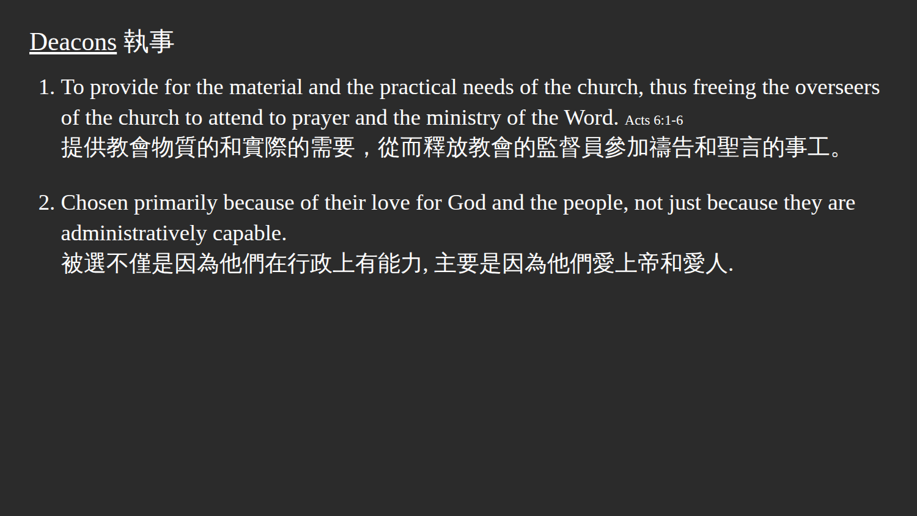Deacons 執事
To provide for the material and the practical needs of the church, thus freeing the overseers of the church to attend to prayer and the ministry of the Word. Acts 6:1-6 提供教會物質的和實際的需要，從而釋放教會的監督員參加禱告和聖言的事工。
Chosen primarily because of their love for God and the people, not just because they are administratively capable. 被選不僅是因為他們在行政上有能力, 主要是因為他們愛上帝和愛人.